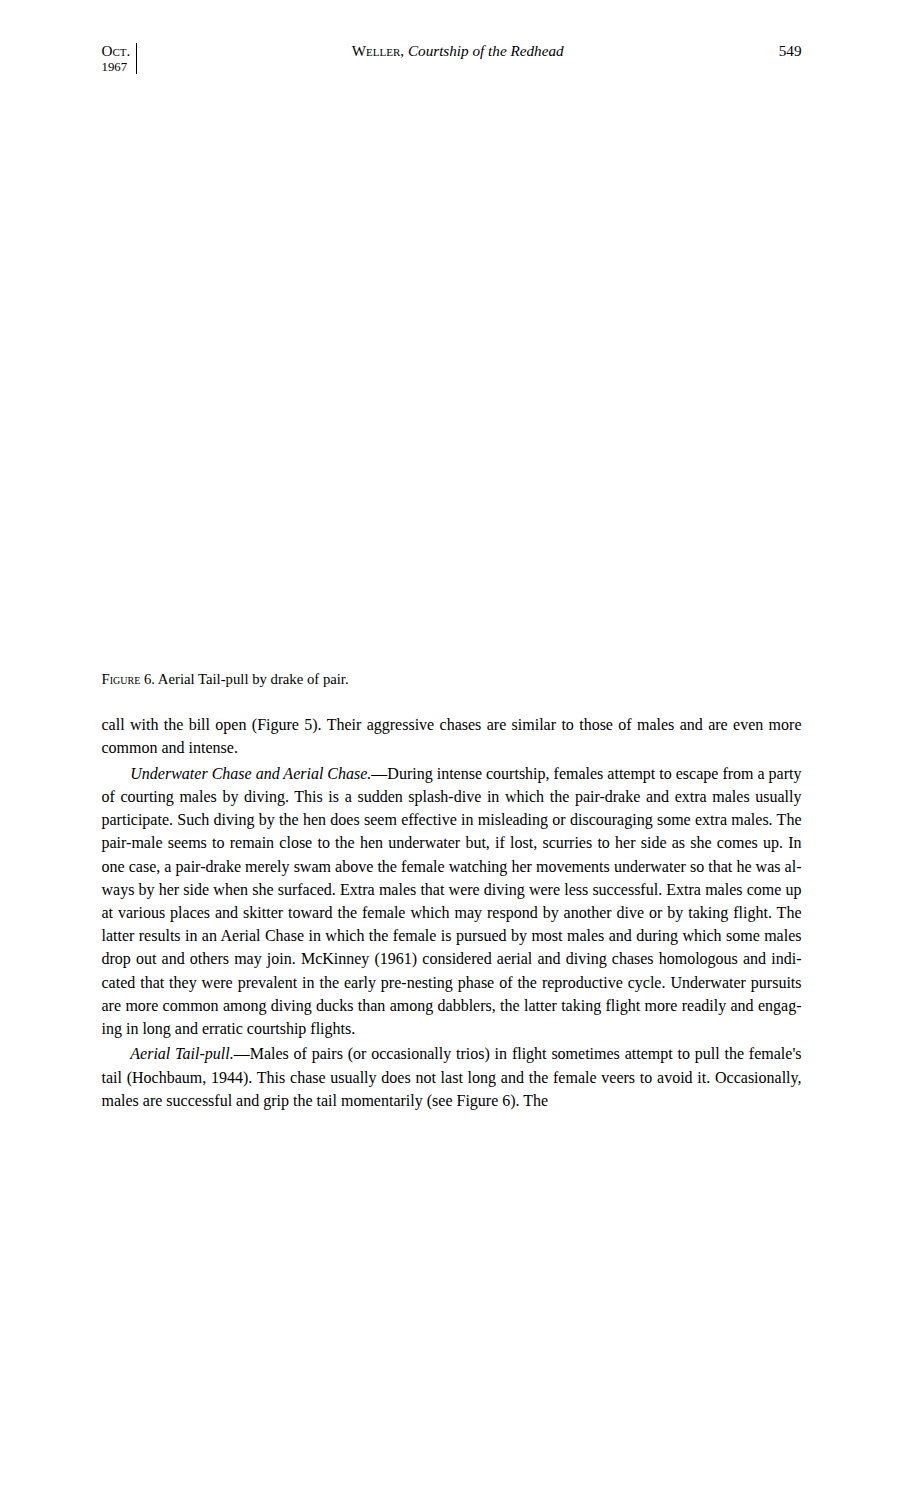Oct.1967
Weller, Courtship of the Redhead
549
Figure 6. Aerial Tail-pull by drake of pair.
call with the bill open (Figure 5). Their aggressive chases are similar to those of males and are even more common and intense.
Underwater Chase and Aerial Chase.—During intense courtship, females attempt to escape from a party of courting males by diving. This is a sudden splash-dive in which the pair-drake and extra males usually participate. Such diving by the hen does seem effective in misleading or discouraging some extra males. The pair-male seems to remain close to the hen underwater but, if lost, scurries to her side as she comes up. In one case, a pair-drake merely swam above the female watching her movements underwater so that he was always by her side when she surfaced. Extra males that were diving were less successful. Extra males come up at various places and skitter toward the female which may respond by another dive or by taking flight. The latter results in an Aerial Chase in which the female is pursued by most males and during which some males drop out and others may join. McKinney (1961) considered aerial and diving chases homologous and indicated that they were prevalent in the early pre-nesting phase of the reproductive cycle. Underwater pursuits are more common among diving ducks than among dabblers, the latter taking flight more readily and engaging in long and erratic courtship flights.
Aerial Tail-pull.—Males of pairs (or occasionally trios) in flight sometimes attempt to pull the female's tail (Hochbaum, 1944). This chase usually does not last long and the female veers to avoid it. Occasionally, males are successful and grip the tail momentarily (see Figure 6). The